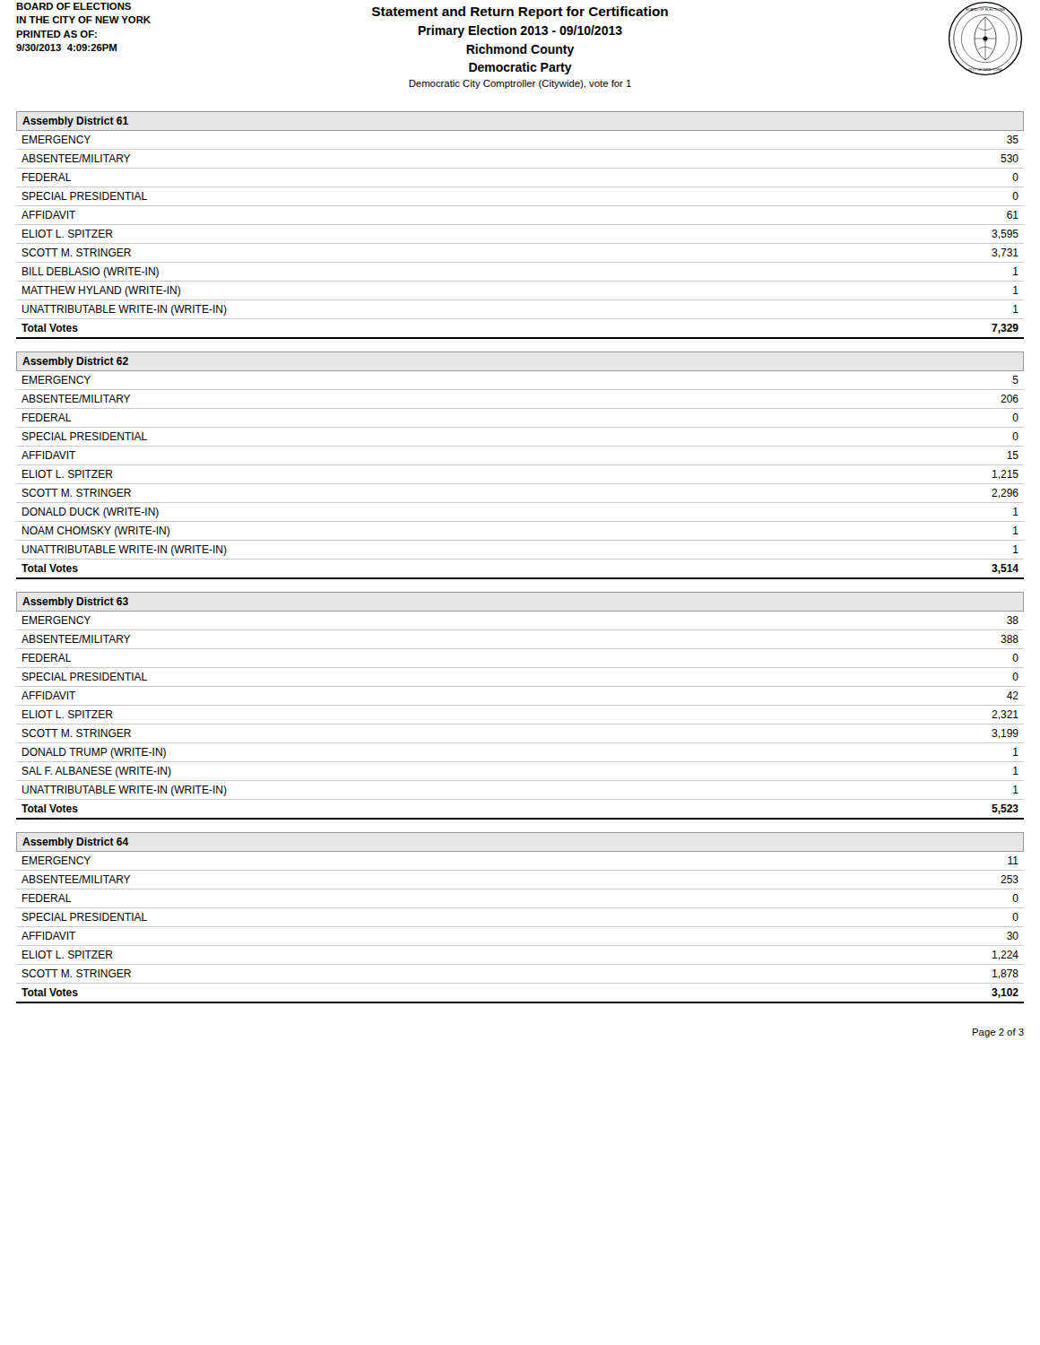BOARD OF ELECTIONS
IN THE CITY OF NEW YORK
PRINTED AS OF:
9/30/2013 4:09:26PM
BOARD OF ELECTIONS CITY OF NEW YORK
Statement and Return Report for Certification
Primary Election 2013 - 09/10/2013
Richmond County
Democratic Party
Democratic City Comptroller (Citywide), vote for 1
Assembly District 61
| EMERGENCY | 35 |
| ABSENTEE/MILITARY | 530 |
| FEDERAL | 0 |
| SPECIAL PRESIDENTIAL | 0 |
| AFFIDAVIT | 61 |
| ELIOT L. SPITZER | 3,595 |
| SCOTT M. STRINGER | 3,731 |
| BILL DEBLASIO (WRITE-IN) | 1 |
| MATTHEW HYLAND (WRITE-IN) | 1 |
| UNATTRIBUTABLE WRITE-IN (WRITE-IN) | 1 |
| Total Votes | 7,329 |
Assembly District 62
| EMERGENCY | 5 |
| ABSENTEE/MILITARY | 206 |
| FEDERAL | 0 |
| SPECIAL PRESIDENTIAL | 0 |
| AFFIDAVIT | 15 |
| ELIOT L. SPITZER | 1,215 |
| SCOTT M. STRINGER | 2,296 |
| DONALD DUCK (WRITE-IN) | 1 |
| NOAM CHOMSKY (WRITE-IN) | 1 |
| UNATTRIBUTABLE WRITE-IN (WRITE-IN) | 1 |
| Total Votes | 3,514 |
Assembly District 63
| EMERGENCY | 38 |
| ABSENTEE/MILITARY | 388 |
| FEDERAL | 0 |
| SPECIAL PRESIDENTIAL | 0 |
| AFFIDAVIT | 42 |
| ELIOT L. SPITZER | 2,321 |
| SCOTT M. STRINGER | 3,199 |
| DONALD TRUMP (WRITE-IN) | 1 |
| SAL F. ALBANESE (WRITE-IN) | 1 |
| UNATTRIBUTABLE WRITE-IN (WRITE-IN) | 1 |
| Total Votes | 5,523 |
Assembly District 64
| EMERGENCY | 11 |
| ABSENTEE/MILITARY | 253 |
| FEDERAL | 0 |
| SPECIAL PRESIDENTIAL | 0 |
| AFFIDAVIT | 30 |
| ELIOT L. SPITZER | 1,224 |
| SCOTT M. STRINGER | 1,878 |
| Total Votes | 3,102 |
Page 2 of 3